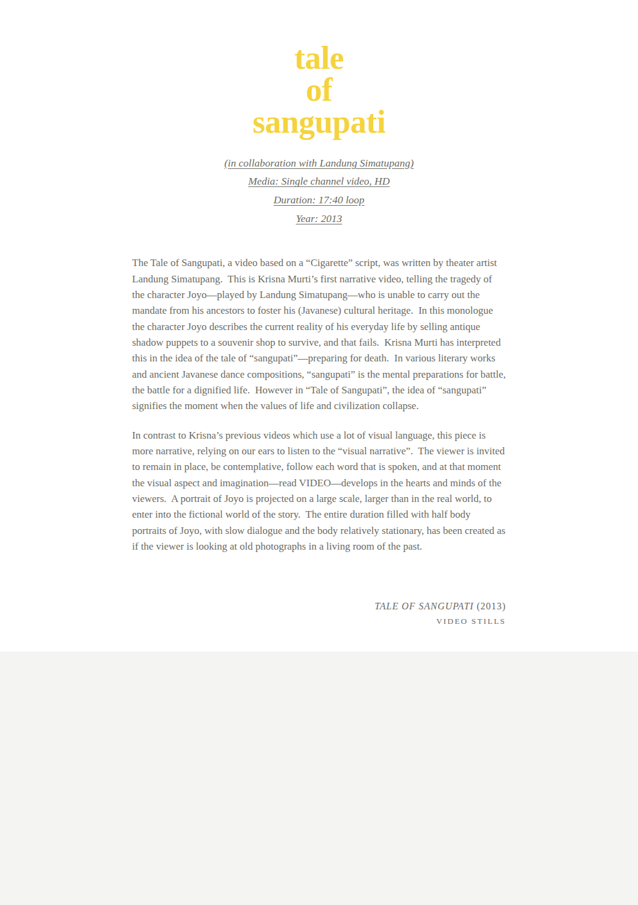tale of sangupati
(in collaboration with Landung Simatupang) Media: Single channel video, HD Duration: 17:40 loop Year: 2013
The Tale of Sangupati, a video based on a “Cigarette” script, was written by theater artist Landung Simatupang. This is Krisna Murti’s first narrative video, telling the tragedy of the character Joyo—played by Landung Simatupang—who is unable to carry out the mandate from his ancestors to foster his (Javanese) cultural heritage. In this monologue the character Joyo describes the current reality of his everyday life by selling antique shadow puppets to a souvenir shop to survive, and that fails. Krisna Murti has interpreted this in the idea of the tale of “sangupati”—preparing for death. In various literary works and ancient Javanese dance compositions, “sangupati” is the mental preparations for battle, the battle for a dignified life. However in “Tale of Sangupati”, the idea of “sangupati” signifies the moment when the values of life and civilization collapse.
In contrast to Krisna’s previous videos which use a lot of visual language, this piece is more narrative, relying on our ears to listen to the “visual narrative”. The viewer is invited to remain in place, be contemplative, follow each word that is spoken, and at that moment the visual aspect and imagination—read VIDEO—develops in the hearts and minds of the viewers. A portrait of Joyo is projected on a large scale, larger than in the real world, to enter into the fictional world of the story. The entire duration filled with half body portraits of Joyo, with slow dialogue and the body relatively stationary, has been created as if the viewer is looking at old photographs in a living room of the past.
TALE OF SANGUPATI (2013) VIDEO STILLS